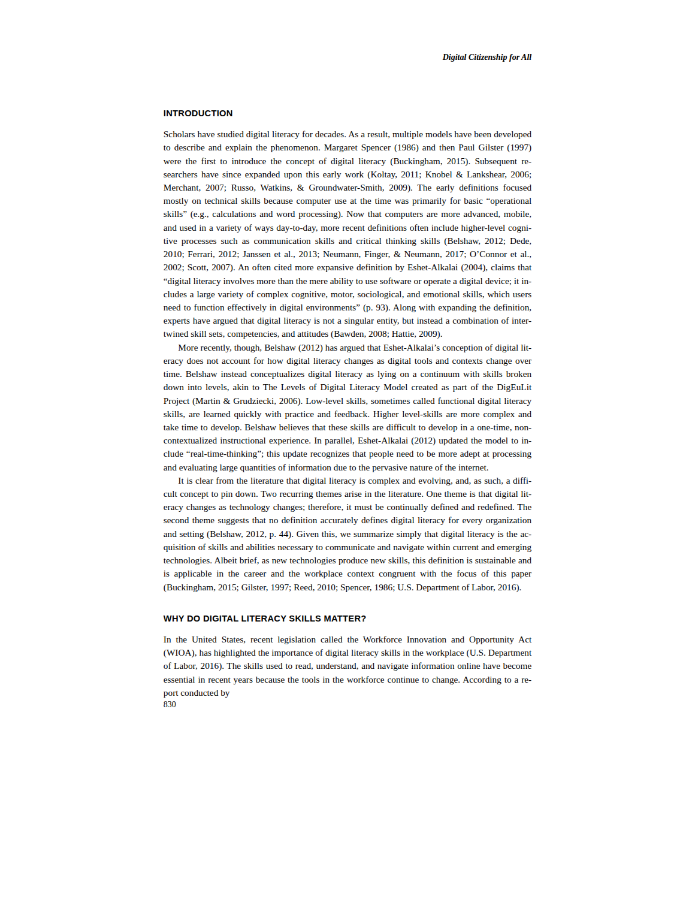Digital Citizenship for All
INTRODUCTION
Scholars have studied digital literacy for decades. As a result, multiple models have been developed to describe and explain the phenomenon. Margaret Spencer (1986) and then Paul Gilster (1997) were the first to introduce the concept of digital literacy (Buckingham, 2015). Subsequent researchers have since expanded upon this early work (Koltay, 2011; Knobel & Lankshear, 2006; Merchant, 2007; Russo, Watkins, & Groundwater-Smith, 2009). The early definitions focused mostly on technical skills because computer use at the time was primarily for basic “operational skills” (e.g., calculations and word processing). Now that computers are more advanced, mobile, and used in a variety of ways day-to-day, more recent definitions often include higher-level cognitive processes such as communication skills and critical thinking skills (Belshaw, 2012; Dede, 2010; Ferrari, 2012; Janssen et al., 2013; Neumann, Finger, & Neumann, 2017; O’Connor et al., 2002; Scott, 2007). An often cited more expansive definition by Eshet-Alkalai (2004), claims that “digital literacy involves more than the mere ability to use software or operate a digital device; it includes a large variety of complex cognitive, motor, sociological, and emotional skills, which users need to function effectively in digital environments” (p. 93). Along with expanding the definition, experts have argued that digital literacy is not a singular entity, but instead a combination of intertwined skill sets, competencies, and attitudes (Bawden, 2008; Hattie, 2009).
More recently, though, Belshaw (2012) has argued that Eshet-Alkalai’s conception of digital literacy does not account for how digital literacy changes as digital tools and contexts change over time. Belshaw instead conceptualizes digital literacy as lying on a continuum with skills broken down into levels, akin to The Levels of Digital Literacy Model created as part of the DigEuLit Project (Martin & Grudziecki, 2006). Low-level skills, sometimes called functional digital literacy skills, are learned quickly with practice and feedback. Higher level-skills are more complex and take time to develop. Belshaw believes that these skills are difficult to develop in a one-time, non-contextualized instructional experience. In parallel, Eshet-Alkalai (2012) updated the model to include “real-time-thinking”; this update recognizes that people need to be more adept at processing and evaluating large quantities of information due to the pervasive nature of the internet.
It is clear from the literature that digital literacy is complex and evolving, and, as such, a difficult concept to pin down. Two recurring themes arise in the literature. One theme is that digital literacy changes as technology changes; therefore, it must be continually defined and redefined. The second theme suggests that no definition accurately defines digital literacy for every organization and setting (Belshaw, 2012, p. 44). Given this, we summarize simply that digital literacy is the acquisition of skills and abilities necessary to communicate and navigate within current and emerging technologies. Albeit brief, as new technologies produce new skills, this definition is sustainable and is applicable in the career and the workplace context congruent with the focus of this paper (Buckingham, 2015; Gilster, 1997; Reed, 2010; Spencer, 1986; U.S. Department of Labor, 2016).
WHY DO DIGITAL LITERACY SKILLS MATTER?
In the United States, recent legislation called the Workforce Innovation and Opportunity Act (WIOA), has highlighted the importance of digital literacy skills in the workplace (U.S. Department of Labor, 2016). The skills used to read, understand, and navigate information online have become essential in recent years because the tools in the workforce continue to change. According to a report conducted by
830